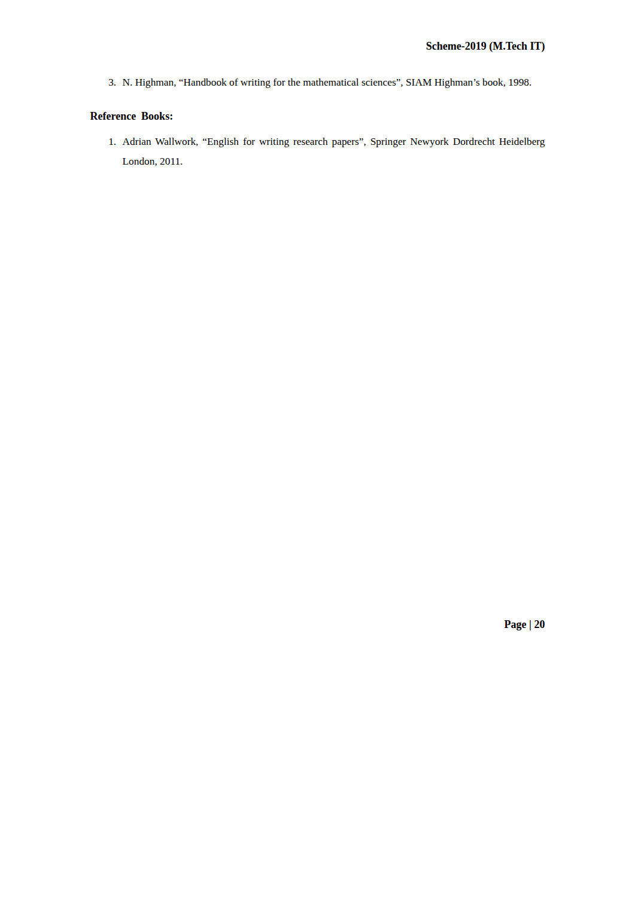Scheme-2019 (M.Tech IT)
N. Highman, “Handbook of writing for the mathematical sciences”, SIAM Highman’s book, 1998.
Reference Books:
Adrian Wallwork, “English for writing research papers”, Springer Newyork Dordrecht Heidelberg London, 2011.
Page | 20